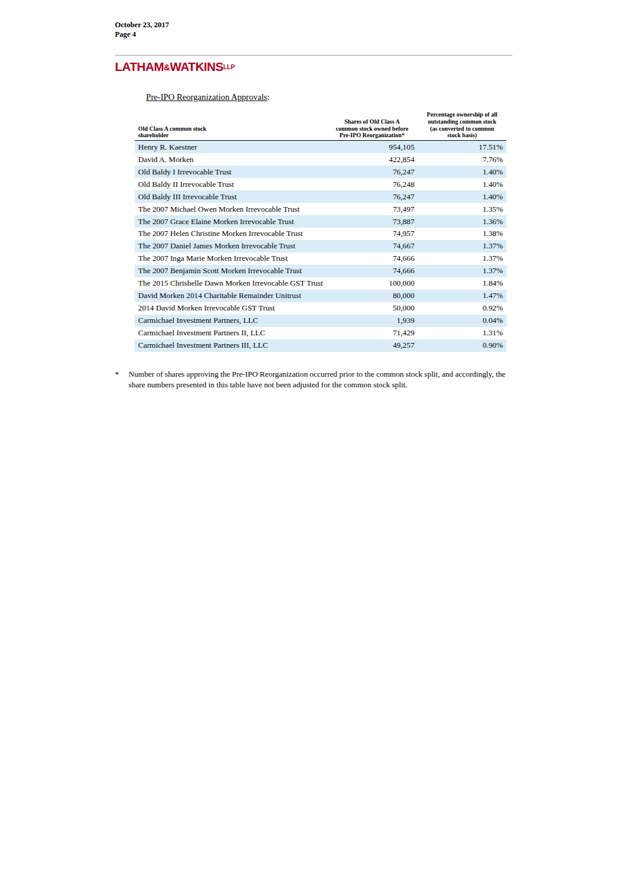October 23, 2017
Page 4
LATHAM&WATKINS LLP
Pre-IPO Reorganization Approvals:
| Old Class A common stock shareholder | Shares of Old Class A common stock owned before Pre-IPO Reorganization* | Percentage ownership of all outstanding common stock (as converted to common stock basis) |
| --- | --- | --- |
| Henry R. Kaestner | 954,105 | 17.51% |
| David A. Morken | 422,854 | 7.76% |
| Old Baldy I Irrevocable Trust | 76,247 | 1.40% |
| Old Baldy II Irrevocable Trust | 76,248 | 1.40% |
| Old Baldy III Irrevocable Trust | 76,247 | 1.40% |
| The 2007 Michael Owen Morken Irrevocable Trust | 73,497 | 1.35% |
| The 2007 Grace Elaine Morken Irrevocable Trust | 73,887 | 1.36% |
| The 2007 Helen Christine Morken Irrevocable Trust | 74,957 | 1.38% |
| The 2007 Daniel James Morken Irrevocable Trust | 74,667 | 1.37% |
| The 2007 Inga Marie Morken Irrevocable Trust | 74,666 | 1.37% |
| The 2007 Benjamin Scott Morken Irrevocable Trust | 74,666 | 1.37% |
| The 2015 Chrishelle Dawn Morken Irrevocable GST Trust | 100,000 | 1.84% |
| David Morken 2014 Charitable Remainder Unitrust | 80,000 | 1.47% |
| 2014 David Morken Irrevocable GST Trust | 50,000 | 0.92% |
| Carmichael Investment Partners, LLC | 1,939 | 0.04% |
| Carmichael Investment Partners II, LLC | 71,429 | 1.31% |
| Carmichael Investment Partners III, LLC | 49,257 | 0.90% |
*
Number of shares approving the Pre-IPO Reorganization occurred prior to the common stock split, and accordingly, the share numbers presented in this table have not been adjusted for the common stock split.